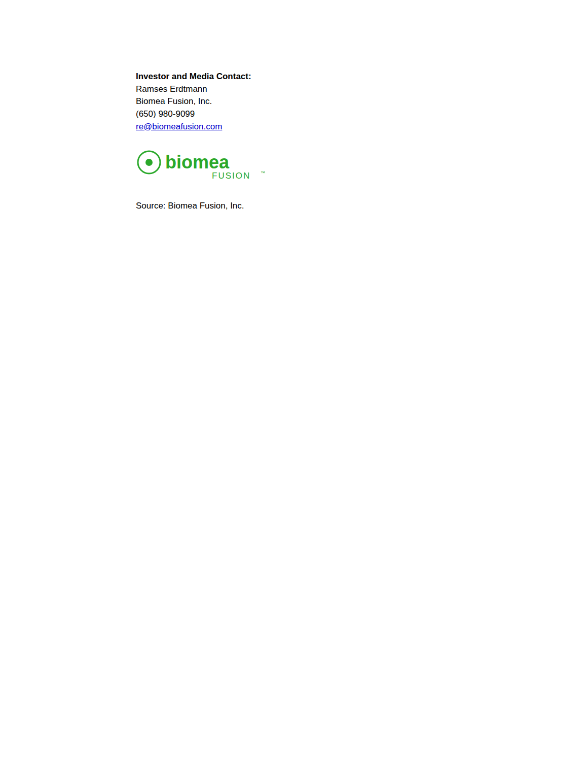Investor and Media Contact:
Ramses Erdtmann
Biomea Fusion, Inc.
(650) 980-9099
re@biomeafusion.com
biomea FUSION biomea FUSION ™
Source: Biomea Fusion, Inc.